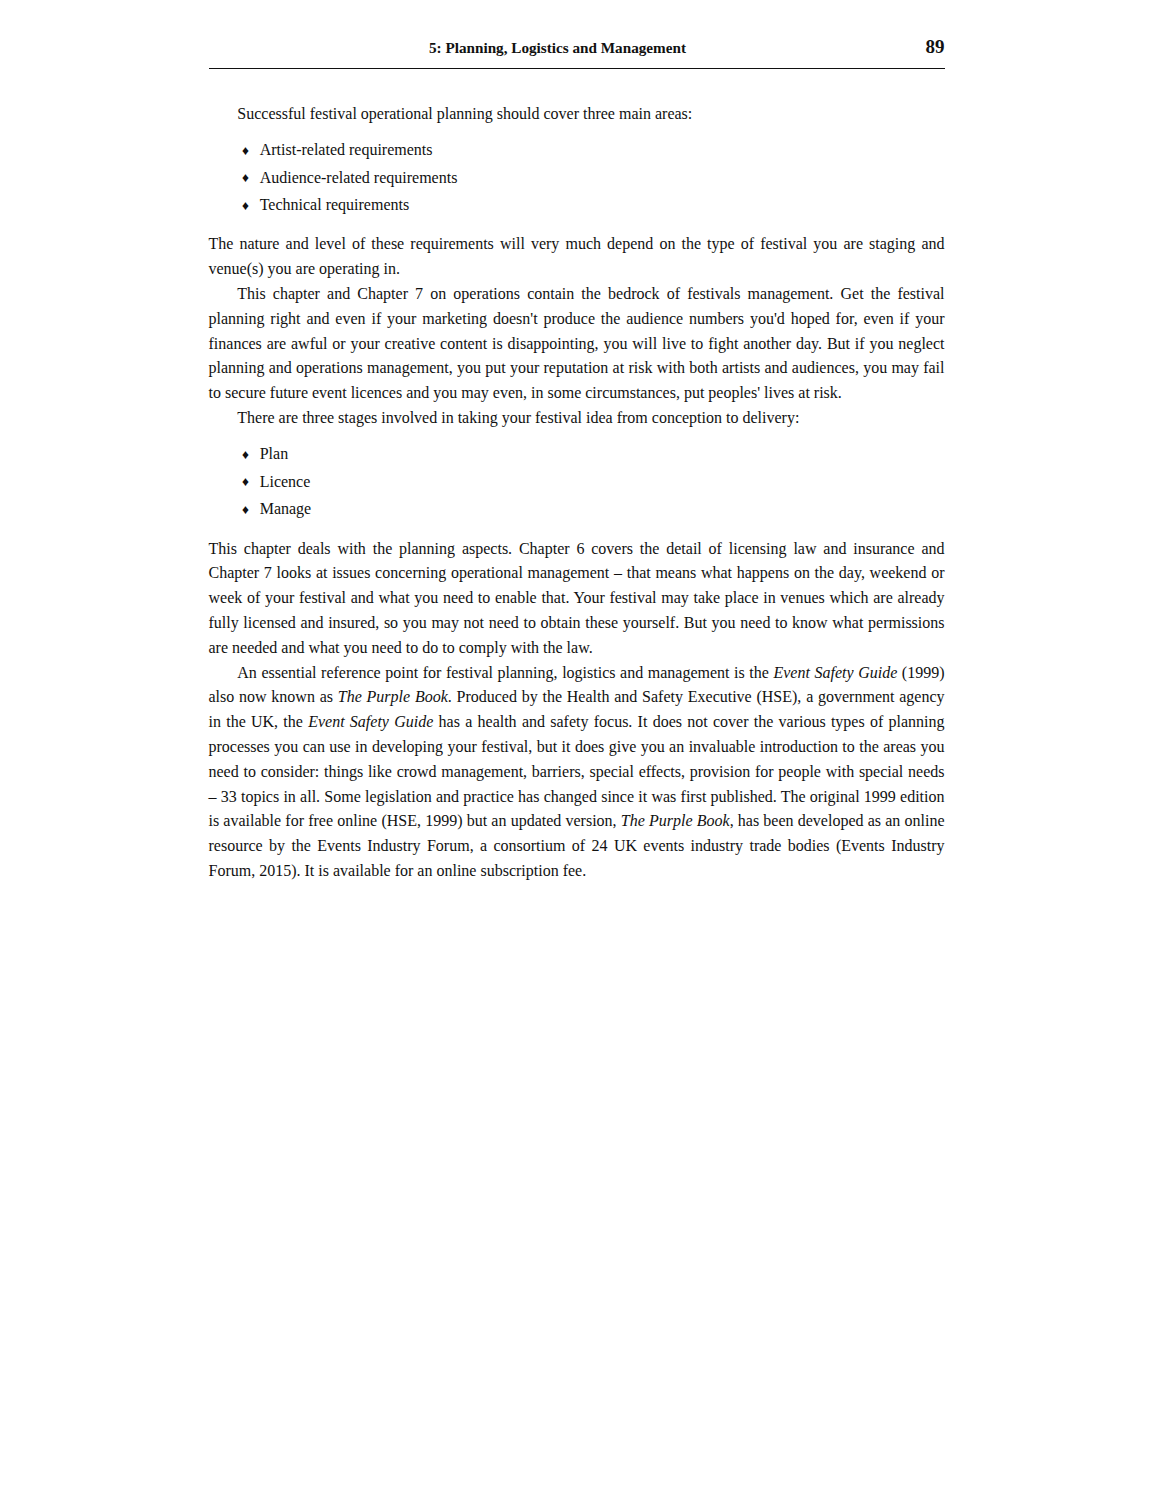5: Planning, Logistics and Management 89
Successful festival operational planning should cover three main areas:
Artist-related requirements
Audience-related requirements
Technical requirements
The nature and level of these requirements will very much depend on the type of festival you are staging and venue(s) you are operating in.
This chapter and Chapter 7 on operations contain the bedrock of festivals management. Get the festival planning right and even if your marketing doesn't produce the audience numbers you'd hoped for, even if your finances are awful or your creative content is disappointing, you will live to fight another day. But if you neglect planning and operations management, you put your reputation at risk with both artists and audiences, you may fail to secure future event licences and you may even, in some circumstances, put peoples' lives at risk.
There are three stages involved in taking your festival idea from conception to delivery:
Plan
Licence
Manage
This chapter deals with the planning aspects. Chapter 6 covers the detail of licensing law and insurance and Chapter 7 looks at issues concerning operational management – that means what happens on the day, weekend or week of your festival and what you need to enable that. Your festival may take place in venues which are already fully licensed and insured, so you may not need to obtain these yourself. But you need to know what permissions are needed and what you need to do to comply with the law.
An essential reference point for festival planning, logistics and management is the Event Safety Guide (1999) also now known as The Purple Book. Produced by the Health and Safety Executive (HSE), a government agency in the UK, the Event Safety Guide has a health and safety focus. It does not cover the various types of planning processes you can use in developing your festival, but it does give you an invaluable introduction to the areas you need to consider: things like crowd management, barriers, special effects, provision for people with special needs – 33 topics in all. Some legislation and practice has changed since it was first published. The original 1999 edition is available for free online (HSE, 1999) but an updated version, The Purple Book, has been developed as an online resource by the Events Industry Forum, a consortium of 24 UK events industry trade bodies (Events Industry Forum, 2015). It is available for an online subscription fee.